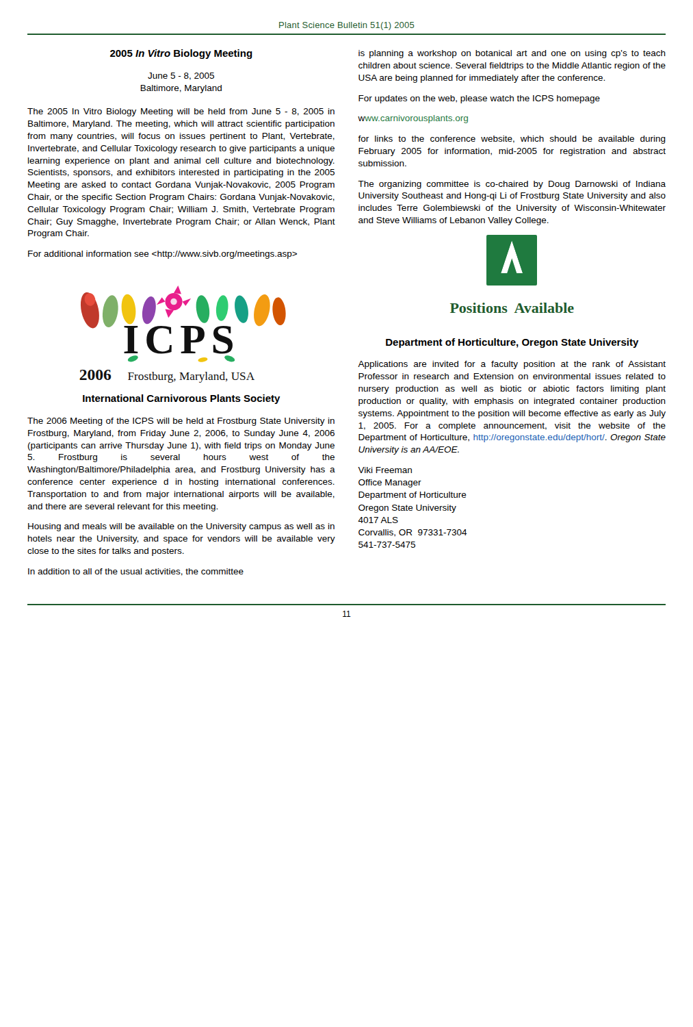Plant Science Bulletin 51(1) 2005
2005 In Vitro Biology Meeting
June 5 - 8, 2005
Baltimore, Maryland
The 2005 In Vitro Biology Meeting will be held from June 5 - 8, 2005 in Baltimore, Maryland. The meeting, which will attract scientific participation from many countries, will focus on issues pertinent to Plant, Vertebrate, Invertebrate, and Cellular Toxicology research to give participants a unique learning experience on plant and animal cell culture and biotechnology. Scientists, sponsors, and exhibitors interested in participating in the 2005 Meeting are asked to contact Gordana Vunjak-Novakovic, 2005 Program Chair, or the specific Section Program Chairs: Gordana Vunjak-Novakovic, Cellular Toxicology Program Chair; William J. Smith, Vertebrate Program Chair; Guy Smagghe, Invertebrate Program Chair; or Allan Wenck, Plant Program Chair.
For additional information see <http://www.sivb.org/meetings.asp>
ICPS 2006 Frostburg, Maryland, USA
International Carnivorous Plants Society
The 2006 Meeting of the ICPS will be held at Frostburg State University in Frostburg, Maryland, from Friday June 2, 2006, to Sunday June 4, 2006 (participants can arrive Thursday June 1), with field trips on Monday June 5. Frostburg is several hours west of the Washington/Baltimore/Philadelphia area, and Frostburg University has a conference center experience d in hosting international conferences. Transportation to and from major international airports will be available, and there are several relevant for this meeting.
Housing and meals will be available on the University campus as well as in hotels near the University, and space for vendors will be available very close to the sites for talks and posters.
In addition to all of the usual activities, the committee
is planning a workshop on botanical art and one on using cp's to teach children about science. Several fieldtrips to the Middle Atlantic region of the USA are being planned for immediately after the conference.
For updates on the web, please watch the ICPS homepage
www.carnivorousplants.org
for links to the conference website, which should be available during February 2005 for information, mid-2005 for registration and abstract submission.
The organizing committee is co-chaired by Doug Darnowski of Indiana University Southeast and Hong-qi Li of Frostburg State University and also includes Terre Golembiewski of the University of Wisconsin-Whitewater and Steve Williams of Lebanon Valley College.
Positions Available
Department of Horticulture, Oregon State University
Applications are invited for a faculty position at the rank of Assistant Professor in research and Extension on environmental issues related to nursery production as well as biotic or abiotic factors limiting plant production or quality, with emphasis on integrated container production systems. Appointment to the position will become effective as early as July 1, 2005. For a complete announcement, visit the website of the Department of Horticulture, http://oregonstate.edu/dept/hort/. Oregon State University is an AA/EOE.
Viki Freeman
Office Manager
Department of Horticulture
Oregon State University
4017 ALS
Corvallis, OR 97331-7304
541-737-5475
11